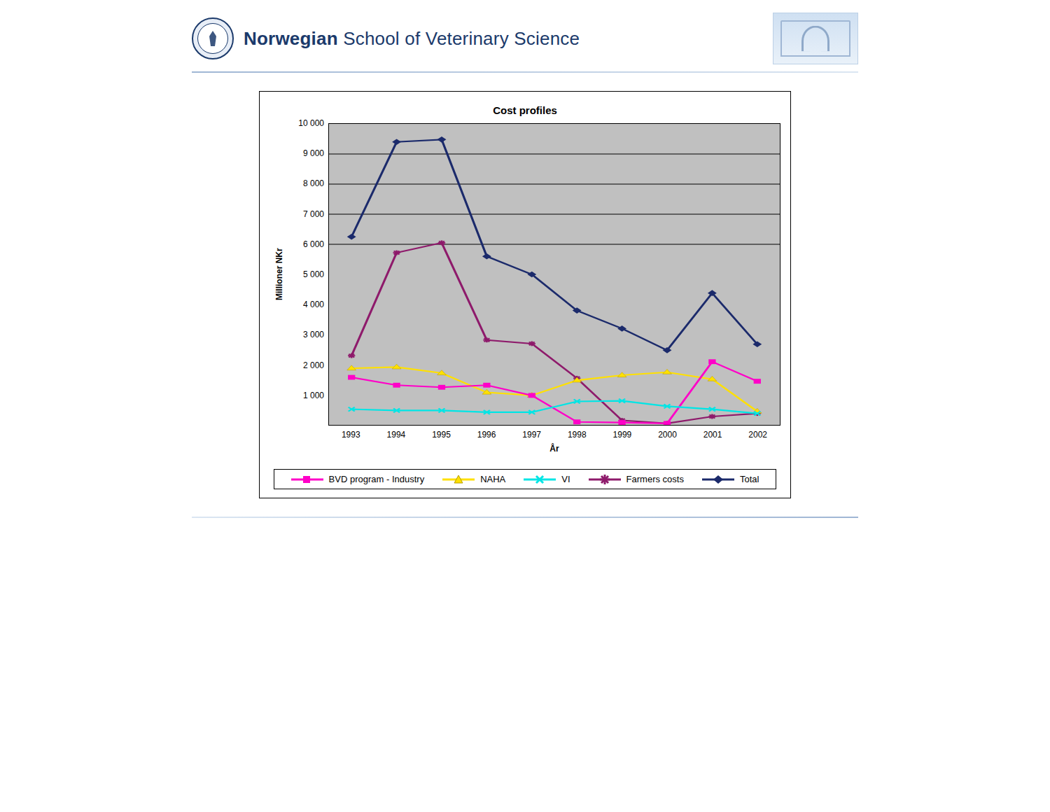Norwegian School of Veterinary Science
Cost profiles
Millioner NKr
10 000 9 000 8 000 7 000 6 000 5 000 4 000 3 000 2 000 1 000
1993 1994 1995 1996 1997 1998 1999 2000 2001 2002
År
BVD program - Industry
NAHA
VI
Farmers costs
Total